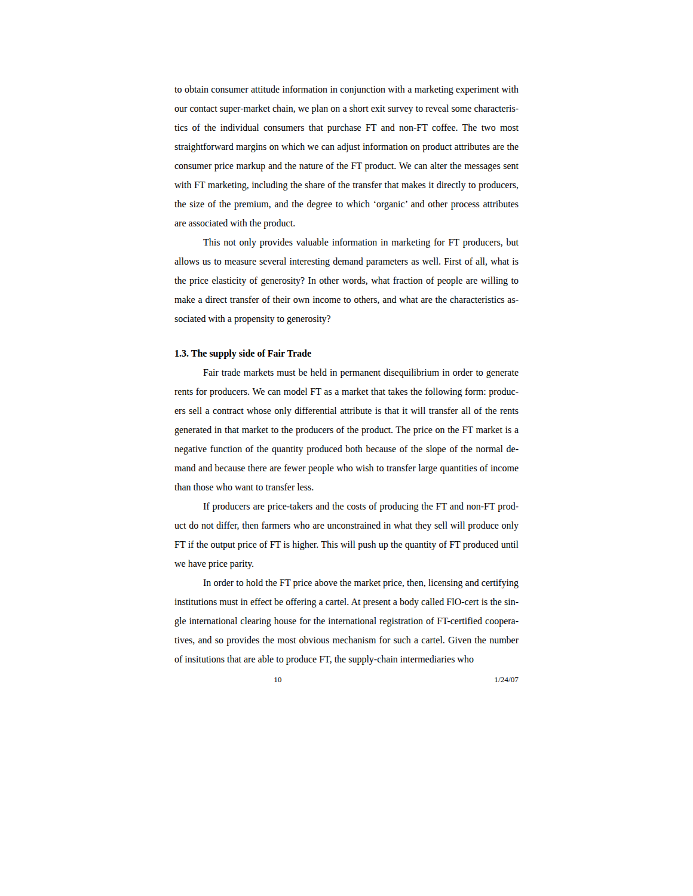to obtain consumer attitude information in conjunction with a marketing experiment with our contact super-market chain, we plan on a short exit survey to reveal some characteristics of the individual consumers that purchase FT and non-FT coffee. The two most straightforward margins on which we can adjust information on product attributes are the consumer price markup and the nature of the FT product. We can alter the messages sent with FT marketing, including the share of the transfer that makes it directly to producers, the size of the premium, and the degree to which ‘organic’ and other process attributes are associated with the product.
This not only provides valuable information in marketing for FT producers, but allows us to measure several interesting demand parameters as well. First of all, what is the price elasticity of generosity? In other words, what fraction of people are willing to make a direct transfer of their own income to others, and what are the characteristics associated with a propensity to generosity?
1.3. The supply side of Fair Trade
Fair trade markets must be held in permanent disequilibrium in order to generate rents for producers. We can model FT as a market that takes the following form: producers sell a contract whose only differential attribute is that it will transfer all of the rents generated in that market to the producers of the product. The price on the FT market is a negative function of the quantity produced both because of the slope of the normal demand and because there are fewer people who wish to transfer large quantities of income than those who want to transfer less.
If producers are price-takers and the costs of producing the FT and non-FT product do not differ, then farmers who are unconstrained in what they sell will produce only FT if the output price of FT is higher. This will push up the quantity of FT produced until we have price parity.
In order to hold the FT price above the market price, then, licensing and certifying institutions must in effect be offering a cartel. At present a body called FlO-cert is the single international clearing house for the international registration of FT-certified cooperatives, and so provides the most obvious mechanism for such a cartel. Given the number of insitutions that are able to produce FT, the supply-chain intermediaries who
10 1/24/07